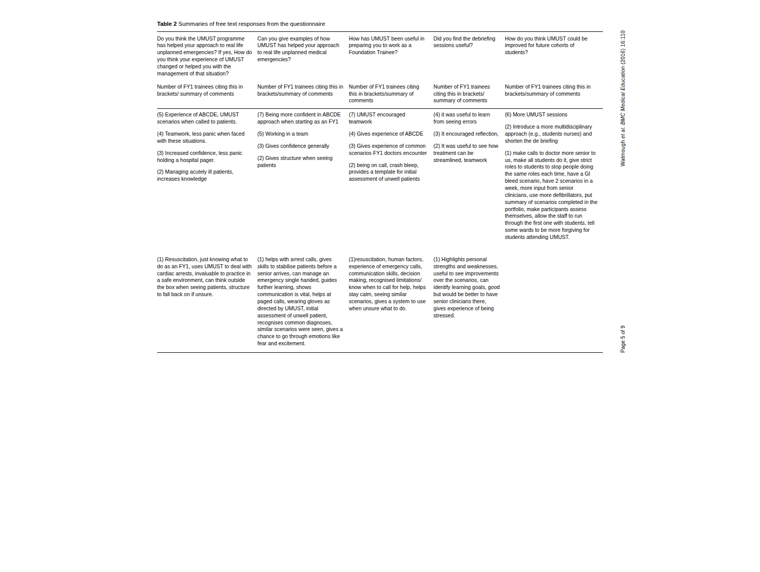Watmough et al. BMC Medical Education (2016) 16:110
Page 5 of 9
Table 2 Summaries of free text responses from the questionnaire
| Do you think the UMUST programme has helped your approach to real life unplanned emergencies? If yes, How do you think your experience of UMUST changed or helped you with the management of that situation? | Can you give examples of how UMUST has helped your approach to real life unplanned medical emergencies? | How has UMUST been useful in preparing you to work as a Foundation Trainee? | Did you find the debriefing sessions useful? | How do you think UMUST could be improved for future cohorts of students? |
| --- | --- | --- | --- | --- |
| Number of FY1 trainees citing this in brackets/ summary of comments | Number of FY1 trainees citing this in brackets/summary of comments | Number of FY1 trainees citing this in brackets/summary of comments | Number of FY1 trainees citing this in brackets/ summary of comments | Number of FY1 trainees citing this in brackets/summary of comments |
| (5) Experience of ABCDE, UMUST scenarios when called to patients. (4) Teamwork, less panic when faced with these situations. (3) Increased confidence, less panic holding a hospital pager. (2) Managing acutely ill patients, increases knowledge | (7) Being more confident in ABCDE approach when starting as an FY1 (5) Working in a team (3) Gives confidence generally (2) Gives structure when seeing patients | (7) UMUST encouraged teamwork (4) Gives experience of ABCDE (3) Gives experience of common scenarios FY1 doctors encounter (2) being on call, crash bleep, provides a template for initial assessment of unwell patients | (4) it was useful to learn from seeing errors (3) It encouraged reflection, (2) It was useful to see how treatment can be streamlined, teamwork | (6) More UMUST sessions (2) Introduce a more multidisciplinary approach (e.g., students nurses) and shorten the de briefing (1) make calls to doctor more senior to us, make all students do it, give strict roles to students to stop people doing the same roles each time, have a GI bleed scenario, have 2 scenarios in a week, more input from senior clinicians, use more defibrillators, put summary of scenarios completed in the portfolio, make participants assess themselves, allow the staff to run through the first one with students, tell some wards to be more forgiving for students attending UMUST. |
| (1) Resuscitation, just knowing what to do as an FY1, uses UMUST to deal with cardiac arrests, invaluable to practice in a safe environment, can think outside the box when seeing patients, structure to fall back on if unsure. | (1) helps with arrest calls, gives skills to stabilise patients before a senior arrives, can manage an emergency single handed, guides further learning, shows communication is vital, helps at paged calls, wearing gloves as directed by UMUST, initial assessment of unwell patient, recognises common diagnoses, similar scenarios were seen, gives a chance to go through emotions like fear and excitement. | (1)resuscitation, human factors, experience of emergency calls, communication skills, decision making, recognised limitations/ know when to call for help, helps stay calm, seeing similar scenarios, gives a system to use when unsure what to do. | (1) Highlights personal strengths and weaknesses, useful to see improvements over the scenarios, can identify learning goals, good but would be better to have senior clinicians there, gives experience of being stressed. | |